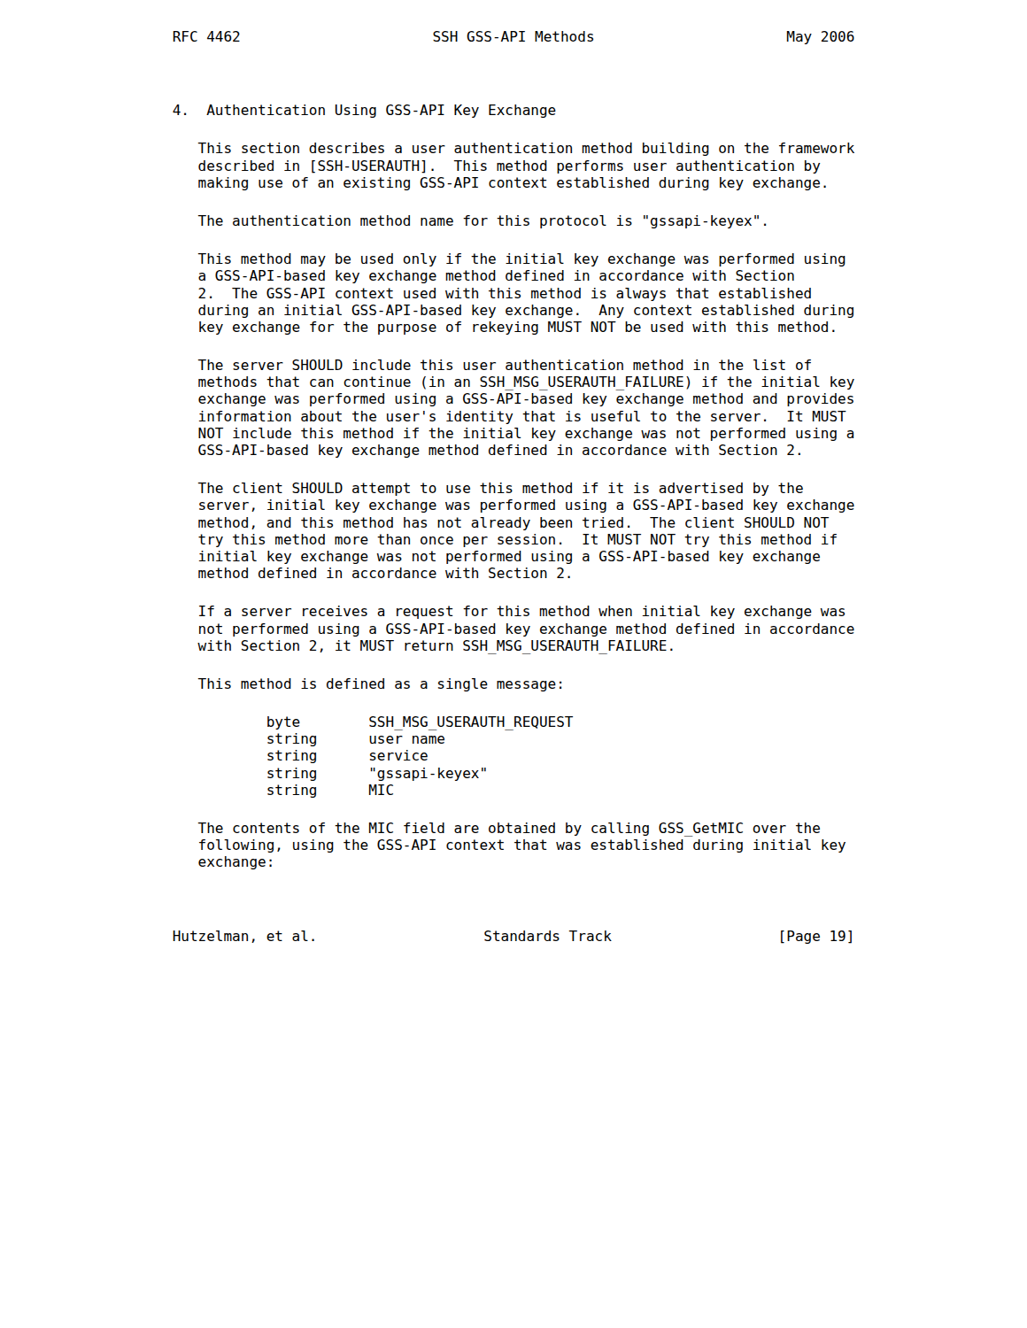RFC 4462 SSH GSS-API Methods May 2006
4. Authentication Using GSS-API Key Exchange
This section describes a user authentication method building on the framework described in [SSH-USERAUTH]. This method performs user authentication by making use of an existing GSS-API context established during key exchange.
The authentication method name for this protocol is "gssapi-keyex".
This method may be used only if the initial key exchange was performed using a GSS-API-based key exchange method defined in accordance with Section 2. The GSS-API context used with this method is always that established during an initial GSS-API-based key exchange. Any context established during key exchange for the purpose of rekeying MUST NOT be used with this method.
The server SHOULD include this user authentication method in the list of methods that can continue (in an SSH_MSG_USERAUTH_FAILURE) if the initial key exchange was performed using a GSS-API-based key exchange method and provides information about the user's identity that is useful to the server. It MUST NOT include this method if the initial key exchange was not performed using a GSS-API-based key exchange method defined in accordance with Section 2.
The client SHOULD attempt to use this method if it is advertised by the server, initial key exchange was performed using a GSS-API-based key exchange method, and this method has not already been tried. The client SHOULD NOT try this method more than once per session. It MUST NOT try this method if initial key exchange was not performed using a GSS-API-based key exchange method defined in accordance with Section 2.
If a server receives a request for this method when initial key exchange was not performed using a GSS-API-based key exchange method defined in accordance with Section 2, it MUST return SSH_MSG_USERAUTH_FAILURE.
This method is defined as a single message:
        byte        SSH_MSG_USERAUTH_REQUEST
        string      user name
        string      service
        string      "gssapi-keyex"
        string      MIC
The contents of the MIC field are obtained by calling GSS_GetMIC over the following, using the GSS-API context that was established during initial key exchange:
Hutzelman, et al. Standards Track [Page 19]